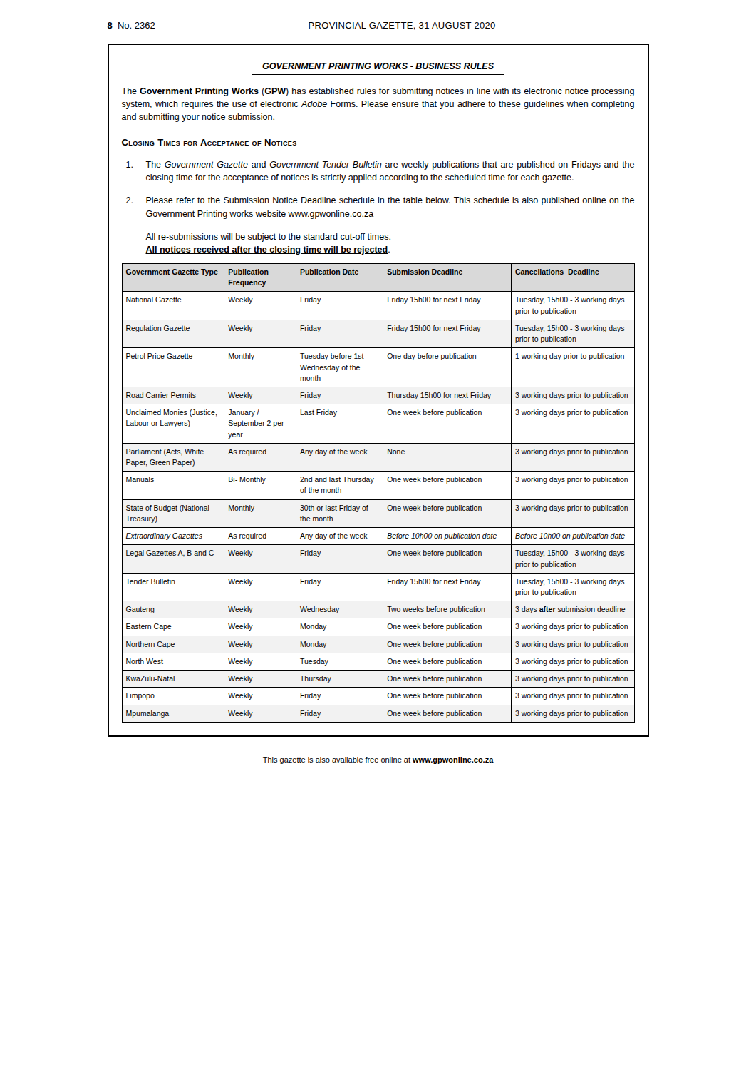8 No. 2362
PROVINCIAL GAZETTE, 31 AUGUST 2020
GOVERNMENT PRINTING WORKS - BUSINESS RULES
The Government Printing Works (GPW) has established rules for submitting notices in line with its electronic notice processing system, which requires the use of electronic Adobe Forms. Please ensure that you adhere to these guidelines when completing and submitting your notice submission.
Closing Times for Acceptance of Notices
The Government Gazette and Government Tender Bulletin are weekly publications that are published on Fridays and the closing time for the acceptance of notices is strictly applied according to the scheduled time for each gazette.
Please refer to the Submission Notice Deadline schedule in the table below. This schedule is also published online on the Government Printing works website www.gpwonline.co.za
All re-submissions will be subject to the standard cut-off times.
All notices received after the closing time will be rejected.
| Government Gazette Type | Publication Frequency | Publication Date | Submission Deadline | Cancellations Deadline |
| --- | --- | --- | --- | --- |
| National Gazette | Weekly | Friday | Friday 15h00 for next Friday | Tuesday, 15h00 - 3 working days prior to publication |
| Regulation Gazette | Weekly | Friday | Friday 15h00 for next Friday | Tuesday, 15h00 - 3 working days prior to publication |
| Petrol Price Gazette | Monthly | Tuesday before 1st Wednesday of the month | One day before publication | 1 working day prior to publication |
| Road Carrier Permits | Weekly | Friday | Thursday 15h00 for next Friday | 3 working days prior to publication |
| Unclaimed Monies (Justice, Labour or Lawyers) | January / September 2 per year | Last Friday | One week before publication | 3 working days prior to publication |
| Parliament (Acts, White Paper, Green Paper) | As required | Any day of the week | None | 3 working days prior to publication |
| Manuals | Bi- Monthly | 2nd and last Thursday of the month | One week before publication | 3 working days prior to publication |
| State of Budget (National Treasury) | Monthly | 30th or last Friday of the month | One week before publication | 3 working days prior to publication |
| Extraordinary Gazettes | As required | Any day of the week | Before 10h00 on publication date | Before 10h00 on publication date |
| Legal Gazettes A, B and C | Weekly | Friday | One week before publication | Tuesday, 15h00 - 3 working days prior to publication |
| Tender Bulletin | Weekly | Friday | Friday 15h00 for next Friday | Tuesday, 15h00 - 3 working days prior to publication |
| Gauteng | Weekly | Wednesday | Two weeks before publication | 3 days after submission deadline |
| Eastern Cape | Weekly | Monday | One week before publication | 3 working days prior to publication |
| Northern Cape | Weekly | Monday | One week before publication | 3 working days prior to publication |
| North West | Weekly | Tuesday | One week before publication | 3 working days prior to publication |
| KwaZulu-Natal | Weekly | Thursday | One week before publication | 3 working days prior to publication |
| Limpopo | Weekly | Friday | One week before publication | 3 working days prior to publication |
| Mpumalanga | Weekly | Friday | One week before publication | 3 working days prior to publication |
This gazette is also available free online at www.gpwonline.co.za